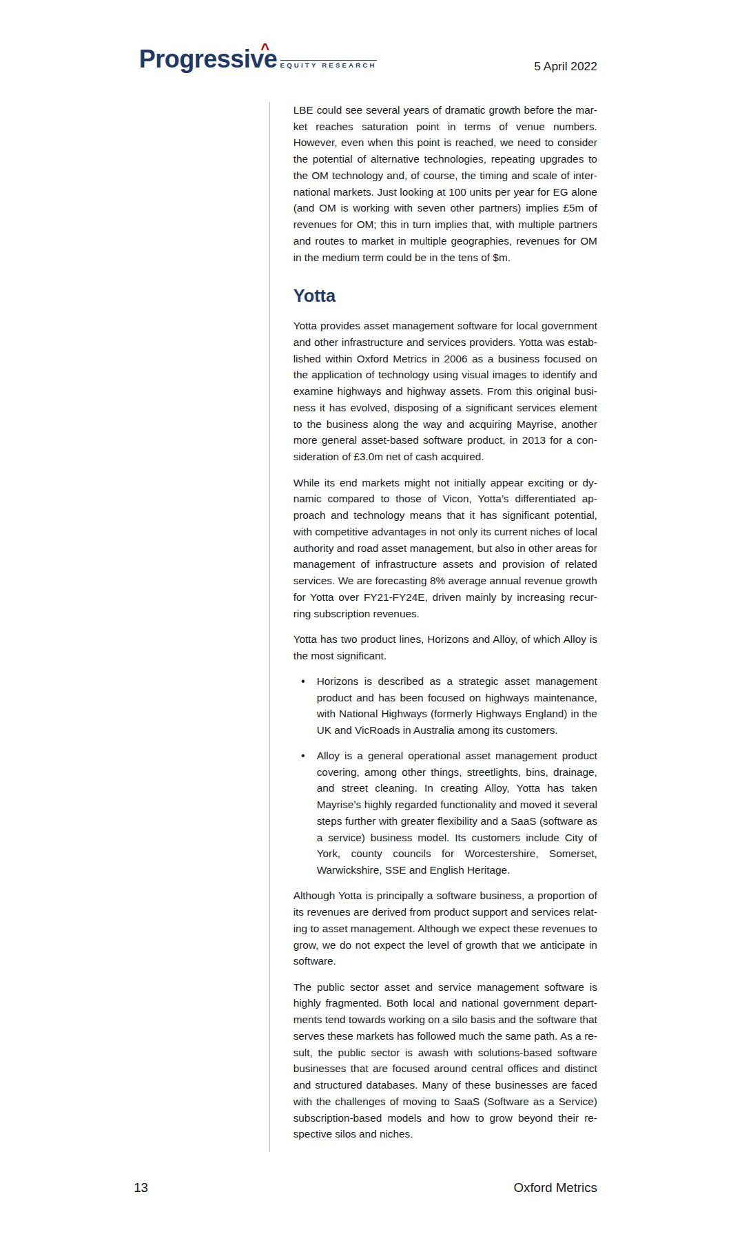Progressive^
Equity Research
5 April 2022
LBE could see several years of dramatic growth before the market reaches saturation point in terms of venue numbers. However, even when this point is reached, we need to consider the potential of alternative technologies, repeating upgrades to the OM technology and, of course, the timing and scale of international markets. Just looking at 100 units per year for EG alone (and OM is working with seven other partners) implies £5m of revenues for OM; this in turn implies that, with multiple partners and routes to market in multiple geographies, revenues for OM in the medium term could be in the tens of $m.
Yotta
Yotta provides asset management software for local government and other infrastructure and services providers. Yotta was established within Oxford Metrics in 2006 as a business focused on the application of technology using visual images to identify and examine highways and highway assets. From this original business it has evolved, disposing of a significant services element to the business along the way and acquiring Mayrise, another more general asset-based software product, in 2013 for a consideration of £3.0m net of cash acquired.
While its end markets might not initially appear exciting or dynamic compared to those of Vicon, Yotta’s differentiated approach and technology means that it has significant potential, with competitive advantages in not only its current niches of local authority and road asset management, but also in other areas for management of infrastructure assets and provision of related services. We are forecasting 8% average annual revenue growth for Yotta over FY21-FY24E, driven mainly by increasing recurring subscription revenues.
Yotta has two product lines, Horizons and Alloy, of which Alloy is the most significant.
Horizons is described as a strategic asset management product and has been focused on highways maintenance, with National Highways (formerly Highways England) in the UK and VicRoads in Australia among its customers.
Alloy is a general operational asset management product covering, among other things, streetlights, bins, drainage, and street cleaning. In creating Alloy, Yotta has taken Mayrise’s highly regarded functionality and moved it several steps further with greater flexibility and a SaaS (software as a service) business model. Its customers include City of York, county councils for Worcestershire, Somerset, Warwickshire, SSE and English Heritage.
Although Yotta is principally a software business, a proportion of its revenues are derived from product support and services relating to asset management. Although we expect these revenues to grow, we do not expect the level of growth that we anticipate in software.
The public sector asset and service management software is highly fragmented. Both local and national government departments tend towards working on a silo basis and the software that serves these markets has followed much the same path. As a result, the public sector is awash with solutions-based software businesses that are focused around central offices and distinct and structured databases. Many of these businesses are faced with the challenges of moving to SaaS (Software as a Service) subscription-based models and how to grow beyond their respective silos and niches.
13
Oxford Metrics